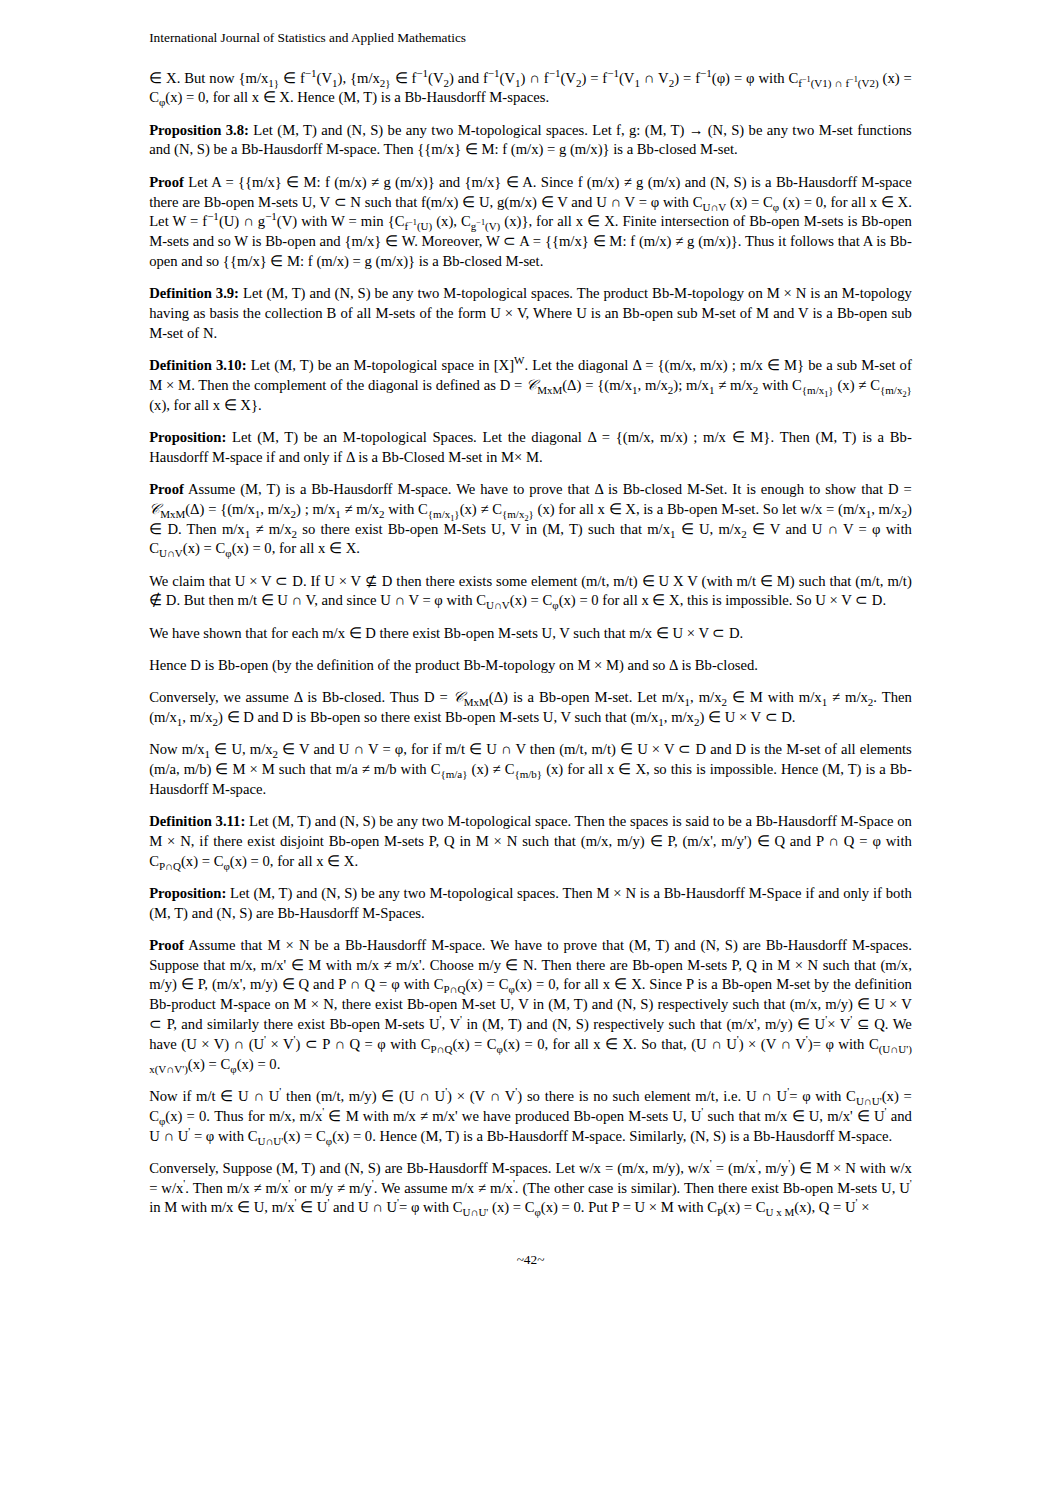International Journal of Statistics and Applied Mathematics
∈ X. But now {m/x1} ∈ f−1(V1), {m/x2} ∈ f−1(V2) and f−1(V1) ∩ f−1(V2) = f−1(V1 ∩ V2) = f−1(φ) = φ with Cf−1(V1) ∩ f−1(V2) (x) = Cφ(x) = 0, for all x ∈ X. Hence (M, T) is a Bb-Hausdorff M-spaces.
Proposition 3.8: Let (M, T) and (N, S) be any two M-topological spaces. Let f, g: (M, T) → (N, S) be any two M-set functions and (N, S) be a Bb-Hausdorff M-space. Then {{m/x} ∈ M: f (m/x) = g (m/x)} is a Bb-closed M-set.
Proof Let A = {{m/x} ∈ M: f (m/x) ≠ g (m/x)} and {m/x} ∈ A. Since f (m/x) ≠ g (m/x) and (N, S) is a Bb-Hausdorff M-space there are Bb-open M-sets U, V ⊂ N such that f(m/x) ∈ U, g(m/x) ∈ V and U ∩ V = φ with CU∩V (x) = Cφ (x) = 0, for all x ∈ X. Let W = f−1(U) ∩ g−1(V) with W = min {Cf−1(U) (x), Cg−1(V) (x)}, for all x ∈ X. Finite intersection of Bb-open M-sets is Bb-open M-sets and so W is Bb-open and {m/x} ∈ W. Moreover, W ⊂ A = {{m/x} ∈ M: f (m/x) ≠ g (m/x)}. Thus it follows that A is Bb-open and so {{m/x} ∈ M: f (m/x) = g (m/x)} is a Bb-closed M-set.
Definition 3.9: Let (M, T) and (N, S) be any two M-topological spaces. The product Bb-M-topology on M × N is an M-topology having as basis the collection B of all M-sets of the form U × V, Where U is an Bb-open sub M-set of M and V is a Bb-open sub M-set of N.
Definition 3.10: Let (M, T) be an M-topological space in [X]W. Let the diagonal Δ = {(m/x, m/x) ; m/x ∈ M} be a sub M-set of M × M. Then the complement of the diagonal is defined as D = 𝒞MxM(Δ) = {(m/x1, m/x2); m/x1 ≠ m/x2 with C{m/x1} (x) ≠ C{m/x2} (x), for all x ∈ X}.
Proposition: Let (M, T) be an M-topological Spaces. Let the diagonal Δ = {(m/x, m/x) ; m/x ∈ M}. Then (M, T) is a Bb-Hausdorff M-space if and only if Δ is a Bb-Closed M-set in M× M.
Proof Assume (M, T) is a Bb-Hausdorff M-space. We have to prove that Δ is Bb-closed M-Set. It is enough to show that D = 𝒞MxM(Δ) = {(m/x1, m/x2) ; m/x1 ≠ m/x2 with C{m/x1}(x) ≠ C{m/x2} (x) for all x ∈ X, is a Bb-open M-set. So let w/x = (m/x1, m/x2) ∈ D. Then m/x1 ≠ m/x2 so there exist Bb-open M-Sets U, V in (M, T) such that m/x1 ∈ U, m/x2 ∈ V and U ∩ V = φ with CU∩V(x) = Cφ(x) = 0, for all x ∈ X.
We claim that U × V ⊂ D. If U × V ⊈ D then there exists some element (m/t, m/t) ∈ U X V (with m/t ∈ M) such that (m/t, m/t) ∉ D. But then m/t ∈ U ∩ V, and since U ∩ V = φ with CU∩V(x) = Cφ(x) = 0 for all x ∈ X, this is impossible. So U × V ⊂ D.
We have shown that for each m/x ∈ D there exist Bb-open M-sets U, V such that m/x ∈ U × V ⊂ D.
Hence D is Bb-open (by the definition of the product Bb-M-topology on M × M) and so Δ is Bb-closed.
Conversely, we assume Δ is Bb-closed. Thus D = 𝒞MxM(Δ) is a Bb-open M-set. Let m/x1, m/x2 ∈ M with m/x1 ≠ m/x2. Then (m/x1, m/x2) ∈ D and D is Bb-open so there exist Bb-open M-sets U, V such that (m/x1, m/x2) ∈ U × V ⊂ D.
Now m/x1 ∈ U, m/x2 ∈ V and U ∩ V = φ, for if m/t ∈ U ∩ V then (m/t, m/t) ∈ U × V ⊂ D and D is the M-set of all elements (m/a, m/b) ∈ M × M such that m/a ≠ m/b with C{m/a} (x) ≠ C{m/b} (x) for all x ∈ X, so this is impossible. Hence (M, T) is a Bb-Hausdorff M-space.
Definition 3.11: Let (M, T) and (N, S) be any two M-topological space. Then the spaces is said to be a Bb-Hausdorff M-Space on M × N, if there exist disjoint Bb-open M-sets P, Q in M × N such that (m/x, m/y) ∈ P, (m/x', m/y') ∈ Q and P ∩ Q = φ with CP∩Q(x) = Cφ(x) = 0, for all x ∈ X.
Proposition: Let (M, T) and (N, S) be any two M-topological spaces. Then M × N is a Bb-Hausdorff M-Space if and only if both (M, T) and (N, S) are Bb-Hausdorff M-Spaces.
Proof Assume that M × N be a Bb-Hausdorff M-space. We have to prove that (M, T) and (N, S) are Bb-Hausdorff M-spaces. Suppose that m/x, m/x' ∈ M with m/x ≠ m/x'. Choose m/y ∈ N. Then there are Bb-open M-sets P, Q in M × N such that (m/x, m/y) ∈ P, (m/x', m/y) ∈ Q and P ∩ Q = φ with CP∩Q(x) = Cφ(x) = 0, for all x ∈ X. Since P is a Bb-open M-set by the definition Bb-product M-space on M × N, there exist Bb-open M-set U, V in (M, T) and (N, S) respectively such that (m/x, m/y) ∈ U × V ⊂ P, and similarly there exist Bb-open M-sets U', V' in (M, T) and (N, S) respectively such that (m/x', m/y) ∈ U'× V' ⊆ Q. We have (U × V) ∩ (U' × V') ⊂ P ∩ Q = φ with CP∩Q(x) = Cφ(x) = 0, for all x ∈ X. So that, (U ∩ U') × (V ∩ V')= φ with C(U∩U') x(V∩V')(x) = Cφ(x) = 0.
Now if m/t ∈ U ∩ U' then (m/t, m/y) ∈ (U ∩ U') × (V ∩ V') so there is no such element m/t, i.e. U ∩ U'= φ with CU∩U'(x) = Cφ(x) = 0. Thus for m/x, m/x' ∈ M with m/x ≠ m/x' we have produced Bb-open M-sets U, U' such that m/x ∈ U, m/x' ∈ U' and U ∩ U' = φ with CU∩U'(x) = Cφ(x) = 0. Hence (M, T) is a Bb-Hausdorff M-space. Similarly, (N, S) is a Bb-Hausdorff M-space.
Conversely, Suppose (M, T) and (N, S) are Bb-Hausdorff M-spaces. Let w/x = (m/x, m/y), w/x' = (m/x', m/y') ∈ M × N with w/x = w/x'. Then m/x ≠ m/x' or m/y ≠ m/y'. We assume m/x ≠ m/x'. (The other case is similar). Then there exist Bb-open M-sets U, U' in M with m/x ∈ U, m/x' ∈ U' and U ∩ U'= φ with CU∩U' (x) = Cφ(x) = 0. Put P = U × M with CP(x) = CU x M(x), Q = U' ×
~42~